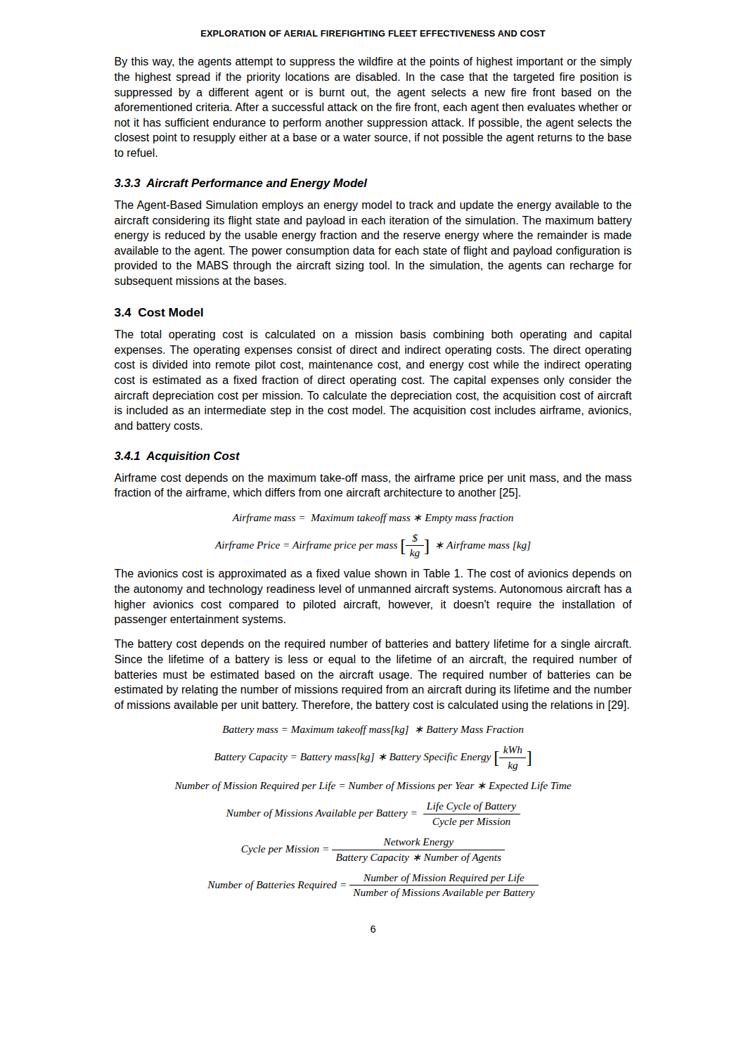EXPLORATION OF AERIAL FIREFIGHTING FLEET EFFECTIVENESS AND COST
By this way, the agents attempt to suppress the wildfire at the points of highest important or the simply the highest spread if the priority locations are disabled. In the case that the targeted fire position is suppressed by a different agent or is burnt out, the agent selects a new fire front based on the aforementioned criteria. After a successful attack on the fire front, each agent then evaluates whether or not it has sufficient endurance to perform another suppression attack. If possible, the agent selects the closest point to resupply either at a base or a water source, if not possible the agent returns to the base to refuel.
3.3.3 Aircraft Performance and Energy Model
The Agent-Based Simulation employs an energy model to track and update the energy available to the aircraft considering its flight state and payload in each iteration of the simulation. The maximum battery energy is reduced by the usable energy fraction and the reserve energy where the remainder is made available to the agent. The power consumption data for each state of flight and payload configuration is provided to the MABS through the aircraft sizing tool. In the simulation, the agents can recharge for subsequent missions at the bases.
3.4 Cost Model
The total operating cost is calculated on a mission basis combining both operating and capital expenses. The operating expenses consist of direct and indirect operating costs. The direct operating cost is divided into remote pilot cost, maintenance cost, and energy cost while the indirect operating cost is estimated as a fixed fraction of direct operating cost. The capital expenses only consider the aircraft depreciation cost per mission. To calculate the depreciation cost, the acquisition cost of aircraft is included as an intermediate step in the cost model. The acquisition cost includes airframe, avionics, and battery costs.
3.4.1 Acquisition Cost
Airframe cost depends on the maximum take-off mass, the airframe price per unit mass, and the mass fraction of the airframe, which differs from one aircraft architecture to another [25].
Airframe mass = Maximum takeoff mass ∗ Empty mass fraction
Airframe Price = Airframe price per mass [$kg] ∗ Airframe mass [kg]
The avionics cost is approximated as a fixed value shown in Table 1. The cost of avionics depends on the autonomy and technology readiness level of unmanned aircraft systems. Autonomous aircraft has a higher avionics cost compared to piloted aircraft, however, it doesn't require the installation of passenger entertainment systems.
The battery cost depends on the required number of batteries and battery lifetime for a single aircraft. Since the lifetime of a battery is less or equal to the lifetime of an aircraft, the required number of batteries must be estimated based on the aircraft usage. The required number of batteries can be estimated by relating the number of missions required from an aircraft during its lifetime and the number of missions available per unit battery. Therefore, the battery cost is calculated using the relations in [29].
Battery mass = Maximum takeoff mass[kg] ∗ Battery Mass Fraction
Battery Capacity = Battery mass[kg] ∗ Battery Specific Energy [kWh kg]
Number of Mission Required per Life = Number of Missions per Year ∗ Expected Life Time
Number of Missions Available per Battery = Life Cycle of Battery Cycle per Mission
Cycle per Mission = Network Energy Battery Capacity ∗ Number of Agents
Number of Batteries Required = Number of Mission Required per Life Number of Missions Available per Battery
6